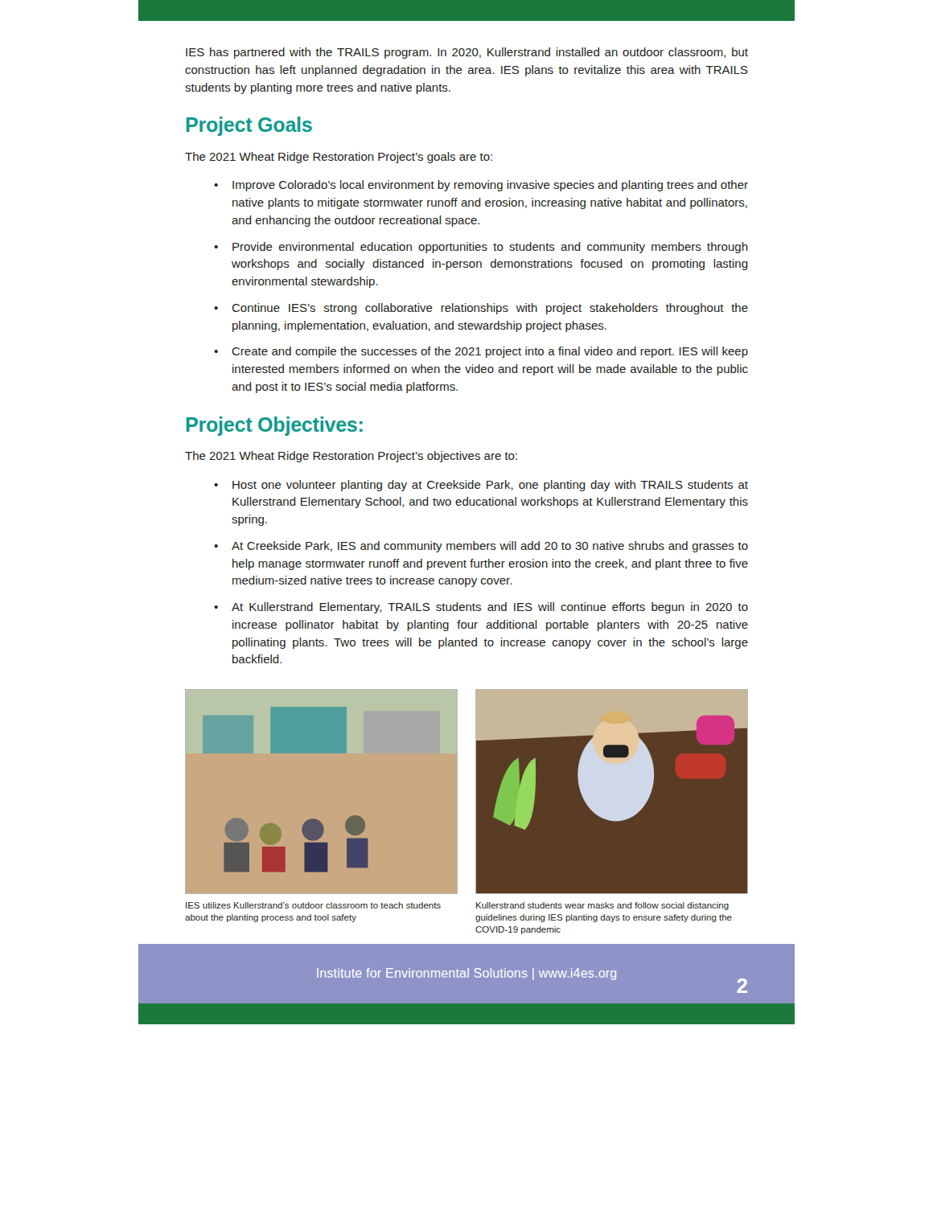IES has partnered with the TRAILS program. In 2020, Kullerstrand installed an outdoor classroom, but construction has left unplanned degradation in the area. IES plans to revitalize this area with TRAILS students by planting more trees and native plants.
Project Goals
The 2021 Wheat Ridge Restoration Project’s goals are to:
Improve Colorado’s local environment by removing invasive species and planting trees and other native plants to mitigate stormwater runoff and erosion, increasing native habitat and pollinators, and enhancing the outdoor recreational space.
Provide environmental education opportunities to students and community members through workshops and socially distanced in-person demonstrations focused on promoting lasting environmental stewardship.
Continue IES’s strong collaborative relationships with project stakeholders throughout the planning, implementation, evaluation, and stewardship project phases.
Create and compile the successes of the 2021 project into a final video and report. IES will keep interested members informed on when the video and report will be made available to the public and post it to IES’s social media platforms.
Project Objectives:
The 2021 Wheat Ridge Restoration Project’s objectives are to:
Host one volunteer planting day at Creekside Park, one planting day with TRAILS students at Kullerstrand Elementary School, and two educational workshops at Kullerstrand Elementary this spring.
At Creekside Park, IES and community members will add 20 to 30 native shrubs and grasses to help manage stormwater runoff and prevent further erosion into the creek, and plant three to five medium-sized native trees to increase canopy cover.
At Kullerstrand Elementary, TRAILS students and IES will continue efforts begun in 2020 to increase pollinator habitat by planting four additional portable planters with 20-25 native pollinating plants. Two trees will be planted to increase canopy cover in the school’s large backfield.
IES utilizes Kullerstrand’s outdoor classroom to teach students about the planting process and tool safety
Kullerstrand students wear masks and follow social distancing guidelines during IES planting days to ensure safety during the COVID-19 pandemic
Institute for Environmental Solutions | www.i4es.org 2